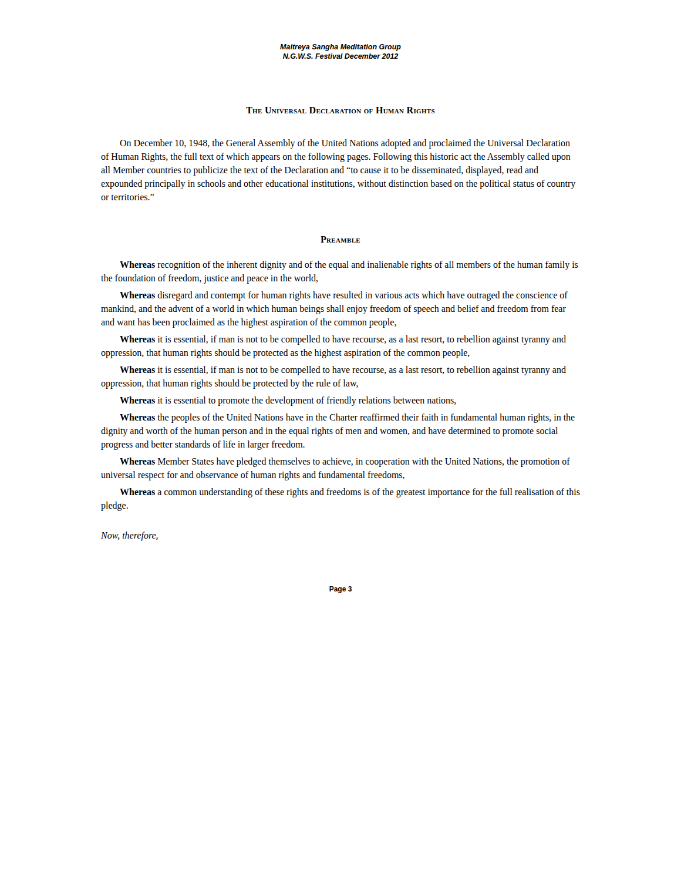Maitreya Sangha Meditation Group
N.G.W.S. Festival December 2012
The Universal Declaration of Human Rights
On December 10, 1948, the General Assembly of the United Nations adopted and proclaimed the Universal Declaration of Human Rights, the full text of which appears on the following pages. Following this historic act the Assembly called upon all Member countries to publicize the text of the Declaration and “to cause it to be disseminated, displayed, read and expounded principally in schools and other educational institutions, without distinction based on the political status of country or territories.”
Preamble
Whereas recognition of the inherent dignity and of the equal and inalienable rights of all members of the human family is the foundation of freedom, justice and peace in the world,
Whereas disregard and contempt for human rights have resulted in various acts which have outraged the conscience of mankind, and the advent of a world in which human beings shall enjoy freedom of speech and belief and freedom from fear and want has been proclaimed as the highest aspiration of the common people,
Whereas it is essential, if man is not to be compelled to have recourse, as a last resort, to rebellion against tyranny and oppression, that human rights should be protected as the highest aspiration of the common people,
Whereas it is essential, if man is not to be compelled to have recourse, as a last resort, to rebellion against tyranny and oppression, that human rights should be protected by the rule of law,
Whereas it is essential to promote the development of friendly relations between nations,
Whereas the peoples of the United Nations have in the Charter reaffirmed their faith in fundamental human rights, in the dignity and worth of the human person and in the equal rights of men and women, and have determined to promote social progress and better standards of life in larger freedom.
Whereas Member States have pledged themselves to achieve, in cooperation with the United Nations, the promotion of universal respect for and observance of human rights and fundamental freedoms,
Whereas a common understanding of these rights and freedoms is of the greatest importance for the full realisation of this pledge.
Now, therefore,
Page 3